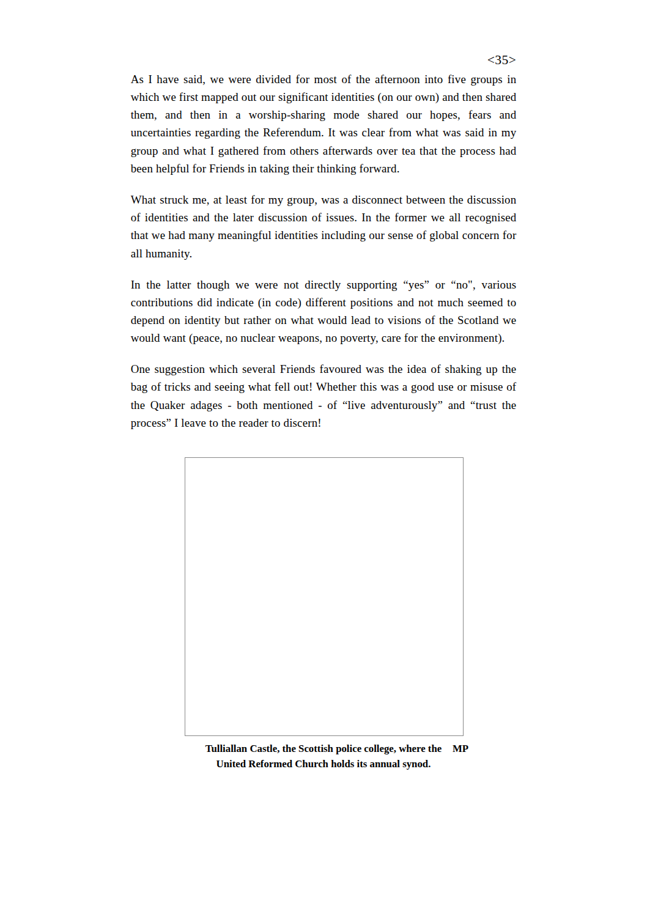<35>
As I have said, we were divided for most of the afternoon into five groups in which we first mapped out our significant identities (on our own) and then shared them, and then in a worship-sharing mode shared our hopes, fears and uncertainties regarding the Referendum. It was clear from what was said in my group and what I gathered from others afterwards over tea that the process had been helpful for Friends in taking their thinking forward.
What struck me, at least for my group, was a disconnect between the discussion of identities and the later discussion of issues. In the former we all recognised that we had many meaningful identities including our sense of global concern for all humanity.
In the latter though we were not directly supporting “yes” or “no", various contributions did indicate (in code) different positions and not much seemed to depend on identity but rather on what would lead to visions of the Scotland we would want (peace, no nuclear weapons, no poverty, care for the environment).
One suggestion which several Friends favoured was the idea of shaking up the bag of tricks and seeing what fell out! Whether this was a good use or misuse of the Quaker adages - both mentioned - of “live adventurously” and “trust the process” I leave to the reader to discern!
Tulliallan Castle, the Scottish police college, where the United Reformed Church holds its annual synod. MP